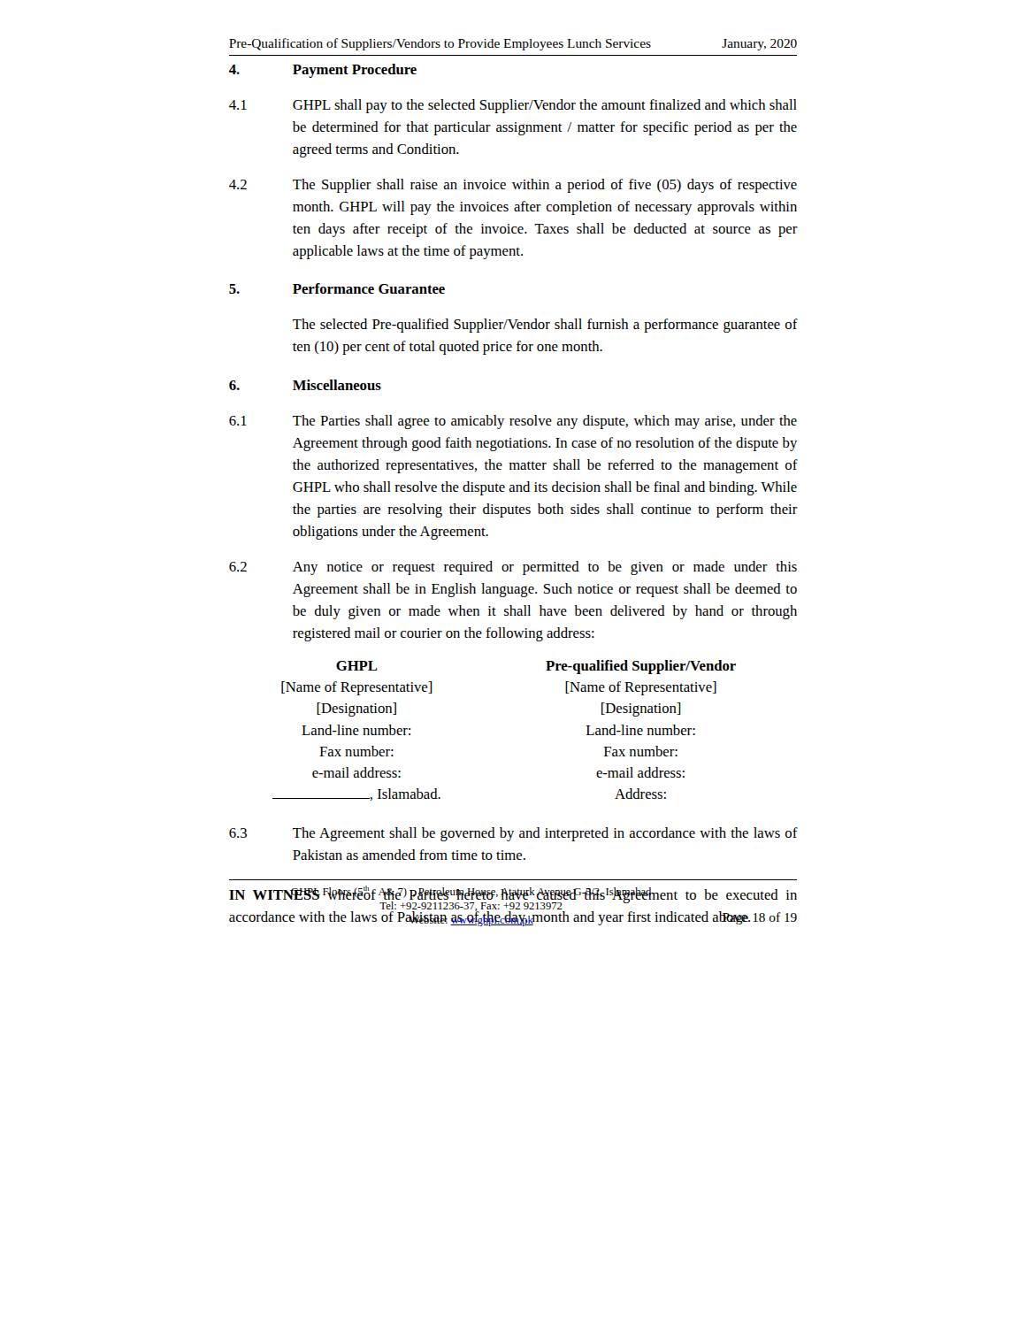Pre-Qualification of Suppliers/Vendors to Provide Employees Lunch Services
January, 2020
4.
Payment Procedure
4.1
GHPL shall pay to the selected Supplier/Vendor the amount finalized and which shall be determined for that particular assignment / matter for specific period as per the agreed terms and Condition.
4.2
The Supplier shall raise an invoice within a period of five (05) days of respective month. GHPL will pay the invoices after completion of necessary approvals within ten days after receipt of the invoice. Taxes shall be deducted at source as per applicable laws at the time of payment.
5.
Performance Guarantee
The selected Pre-qualified Supplier/Vendor shall furnish a performance guarantee of ten (10) per cent of total quoted price for one month.
6.
Miscellaneous
6.1
The Parties shall agree to amicably resolve any dispute, which may arise, under the Agreement through good faith negotiations. In case of no resolution of the dispute by the authorized representatives, the matter shall be referred to the management of GHPL who shall resolve the dispute and its decision shall be final and binding. While the parties are resolving their disputes both sides shall continue to perform their obligations under the Agreement.
6.2
Any notice or request required or permitted to be given or made under this Agreement shall be in English language. Such notice or request shall be deemed to be duly given or made when it shall have been delivered by hand or through registered mail or courier on the following address:
| GHPL | Pre-qualified Supplier/Vendor |
| [Name of Representative] | [Name of Representative] |
| [Designation] | [Designation] |
| Land-line number: | Land-line number: |
| Fax number: | Fax number: |
| e-mail address: | e-mail address: |
| , Islamabad. | Address: |
6.3
The Agreement shall be governed by and interpreted in accordance with the laws of Pakistan as amended from time to time.
IN WITNESS whereof the Parties hereto have caused this Agreement to be executed in accordance with the laws of Pakistan as of the day, month and year first indicated above.
GHPL Floors (5th - A& 7) , Petroleum House, Ataturk Avenue G-5/2, Islamabad
Tel: +92-9211236-37, Fax: +92 9213972
Website: www.ghpl.com.pk
Page 18 of 19